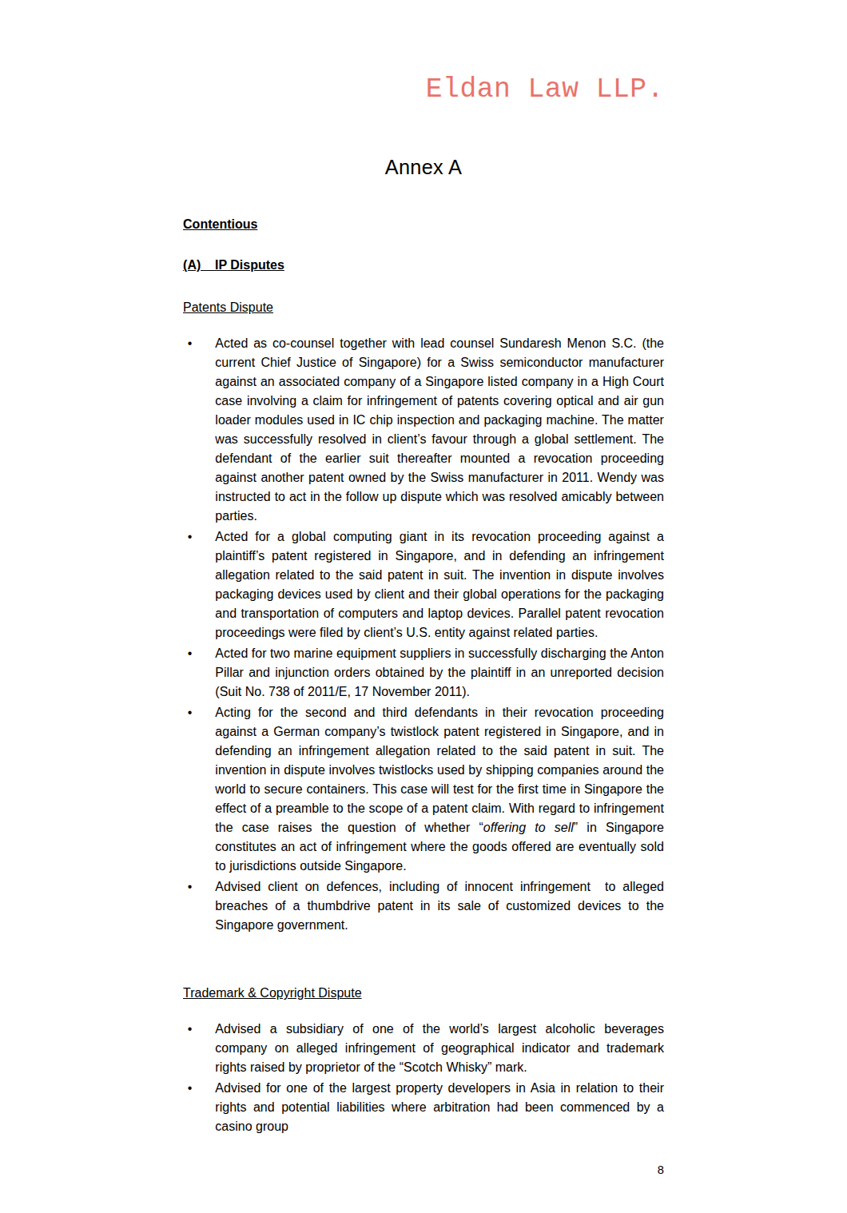Eldan Law LLP.
Annex A
Contentious
(A) IP Disputes
Patents Dispute
Acted as co-counsel together with lead counsel Sundaresh Menon S.C. (the current Chief Justice of Singapore) for a Swiss semiconductor manufacturer against an associated company of a Singapore listed company in a High Court case involving a claim for infringement of patents covering optical and air gun loader modules used in IC chip inspection and packaging machine. The matter was successfully resolved in client’s favour through a global settlement. The defendant of the earlier suit thereafter mounted a revocation proceeding against another patent owned by the Swiss manufacturer in 2011. Wendy was instructed to act in the follow up dispute which was resolved amicably between parties.
Acted for a global computing giant in its revocation proceeding against a plaintiff’s patent registered in Singapore, and in defending an infringement allegation related to the said patent in suit. The invention in dispute involves packaging devices used by client and their global operations for the packaging and transportation of computers and laptop devices. Parallel patent revocation proceedings were filed by client’s U.S. entity against related parties.
Acted for two marine equipment suppliers in successfully discharging the Anton Pillar and injunction orders obtained by the plaintiff in an unreported decision (Suit No. 738 of 2011/E, 17 November 2011).
Acting for the second and third defendants in their revocation proceeding against a German company’s twistlock patent registered in Singapore, and in defending an infringement allegation related to the said patent in suit. The invention in dispute involves twistlocks used by shipping companies around the world to secure containers. This case will test for the first time in Singapore the effect of a preamble to the scope of a patent claim. With regard to infringement the case raises the question of whether “offering to sell” in Singapore constitutes an act of infringement where the goods offered are eventually sold to jurisdictions outside Singapore.
Advised client on defences, including of innocent infringement to alleged breaches of a thumbdrive patent in its sale of customized devices to the Singapore government.
Trademark & Copyright Dispute
Advised a subsidiary of one of the world’s largest alcoholic beverages company on alleged infringement of geographical indicator and trademark rights raised by proprietor of the “Scotch Whisky” mark.
Advised for one of the largest property developers in Asia in relation to their rights and potential liabilities where arbitration had been commenced by a casino group
8